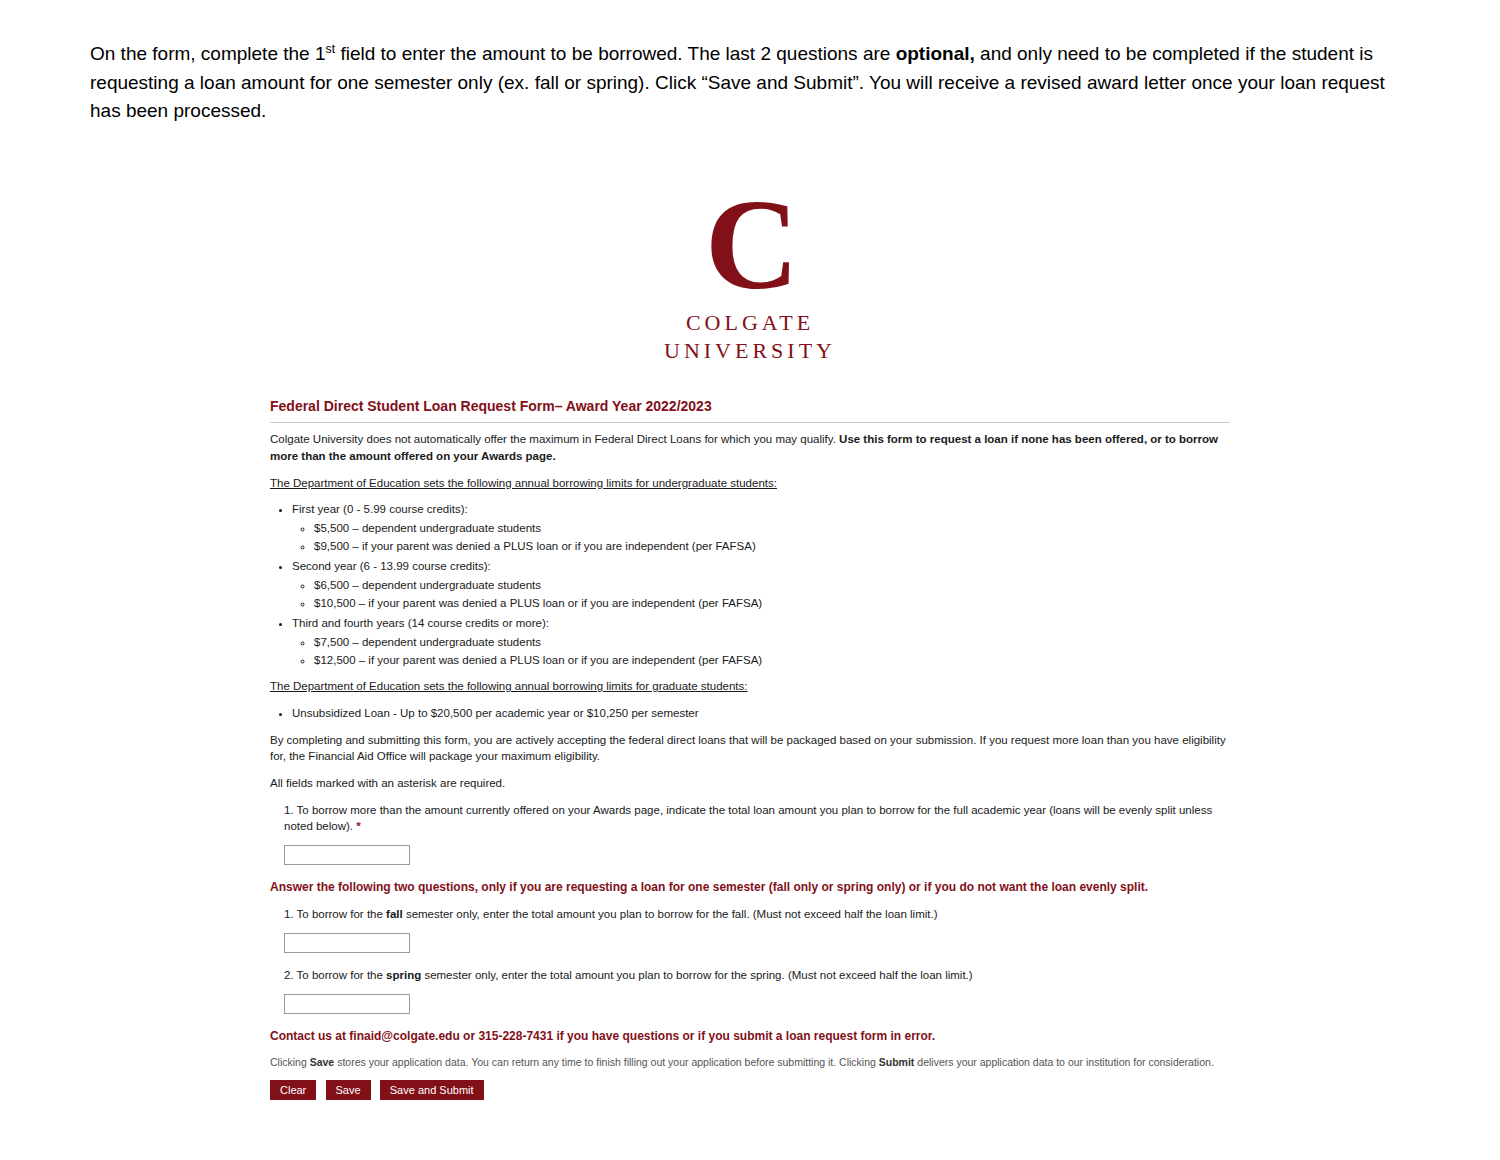On the form, complete the 1st field to enter the amount to be borrowed. The last 2 questions are optional, and only need to be completed if the student is requesting a loan amount for one semester only (ex. fall or spring). Click “Save and Submit”. You will receive a revised award letter once your loan request has been processed.
C
COLGATE
UNIVERSITY
Federal Direct Student Loan Request Form– Award Year 2022/2023
Colgate University does not automatically offer the maximum in Federal Direct Loans for which you may qualify. Use this form to request a loan if none has been offered, or to borrow more than the amount offered on your Awards page.
The Department of Education sets the following annual borrowing limits for undergraduate students:
First year (0 - 5.99 course credits):
$5,500 – dependent undergraduate students
$9,500 – if your parent was denied a PLUS loan or if you are independent (per FAFSA)
Second year (6 - 13.99 course credits):
$6,500 – dependent undergraduate students
$10,500 – if your parent was denied a PLUS loan or if you are independent (per FAFSA)
Third and fourth years (14 course credits or more):
$7,500 – dependent undergraduate students
$12,500 – if your parent was denied a PLUS loan or if you are independent (per FAFSA)
The Department of Education sets the following annual borrowing limits for graduate students:
Unsubsidized Loan - Up to $20,500 per academic year or $10,250 per semester
By completing and submitting this form, you are actively accepting the federal direct loans that will be packaged based on your submission. If you request more loan than you have eligibility for, the Financial Aid Office will package your maximum eligibility.
All fields marked with an asterisk are required.
1. To borrow more than the amount currently offered on your Awards page, indicate the total loan amount you plan to borrow for the full academic year (loans will be evenly split unless noted below). *
Answer the following two questions, only if you are requesting a loan for one semester (fall only or spring only) or if you do not want the loan evenly split.
1. To borrow for the fall semester only, enter the total amount you plan to borrow for the fall. (Must not exceed half the loan limit.)
2. To borrow for the spring semester only, enter the total amount you plan to borrow for the spring. (Must not exceed half the loan limit.)
Contact us at finaid@colgate.edu or 315-228-7431 if you have questions or if you submit a loan request form in error.
Clicking Save stores your application data. You can return any time to finish filling out your application before submitting it. Clicking Submit delivers your application data to our institution for consideration.
Clear Save Save and Submit